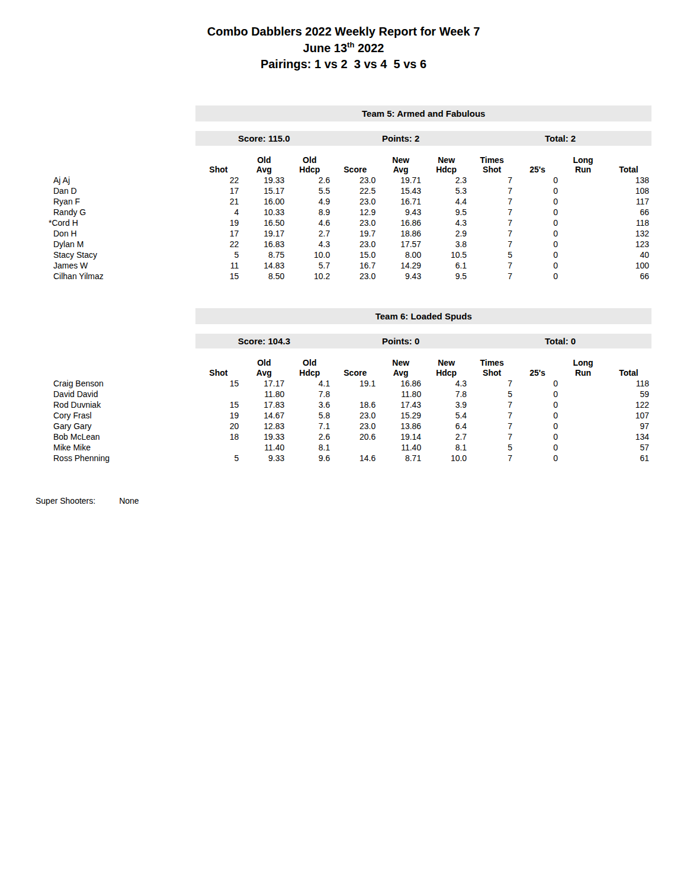Combo Dabblers 2022 Weekly Report for Week 7 June 13th 2022 Pairings: 1 vs 2 3 vs 4 5 vs 6
| | Team 5: Armed and Fabulous |
| | Score: 115.0 | Points: 2 | Total: 2 |
| | | Old | Old | | New | New | Times | | Long | |
| | Shot | Avg | Hdcp | Score | Avg | Hdcp | Shot | 25's | Run | Total |
| Aj Aj | 22 | 19.33 | 2.6 | 23.0 | 19.71 | 2.3 | 7 | 0 | | 138 |
| Dan D | 17 | 15.17 | 5.5 | 22.5 | 15.43 | 5.3 | 7 | 0 | | 108 |
| Ryan F | 21 | 16.00 | 4.9 | 23.0 | 16.71 | 4.4 | 7 | 0 | | 117 |
| Randy G | 4 | 10.33 | 8.9 | 12.9 | 9.43 | 9.5 | 7 | 0 | | 66 |
| *Cord H | 19 | 16.50 | 4.6 | 23.0 | 16.86 | 4.3 | 7 | 0 | | 118 |
| Don H | 17 | 19.17 | 2.7 | 19.7 | 18.86 | 2.9 | 7 | 0 | | 132 |
| Dylan M | 22 | 16.83 | 4.3 | 23.0 | 17.57 | 3.8 | 7 | 0 | | 123 |
| Stacy Stacy | 5 | 8.75 | 10.0 | 15.0 | 8.00 | 10.5 | 5 | 0 | | 40 |
| James W | 11 | 14.83 | 5.7 | 16.7 | 14.29 | 6.1 | 7 | 0 | | 100 |
| Cilhan Yilmaz | 15 | 8.50 | 10.2 | 23.0 | 9.43 | 9.5 | 7 | 0 | | 66 |
| | Team 6: Loaded Spuds |
| | Score: 104.3 | Points: 0 | Total: 0 |
| | | Old | Old | | New | New | Times | | Long | |
| | Shot | Avg | Hdcp | Score | Avg | Hdcp | Shot | 25's | Run | Total |
| Craig Benson | 15 | 17.17 | 4.1 | 19.1 | 16.86 | 4.3 | 7 | 0 | | 118 |
| David David | | 11.80 | 7.8 | | 11.80 | 7.8 | 5 | 0 | | 59 |
| Rod Duvniak | 15 | 17.83 | 3.6 | 18.6 | 17.43 | 3.9 | 7 | 0 | | 122 |
| Cory Frasl | 19 | 14.67 | 5.8 | 23.0 | 15.29 | 5.4 | 7 | 0 | | 107 |
| Gary Gary | 20 | 12.83 | 7.1 | 23.0 | 13.86 | 6.4 | 7 | 0 | | 97 |
| Bob McLean | 18 | 19.33 | 2.6 | 20.6 | 19.14 | 2.7 | 7 | 0 | | 134 |
| Mike Mike | | 11.40 | 8.1 | | 11.40 | 8.1 | 5 | 0 | | 57 |
| Ross Phenning | 5 | 9.33 | 9.6 | 14.6 | 8.71 | 10.0 | 7 | 0 | | 61 |
Super Shooters:None